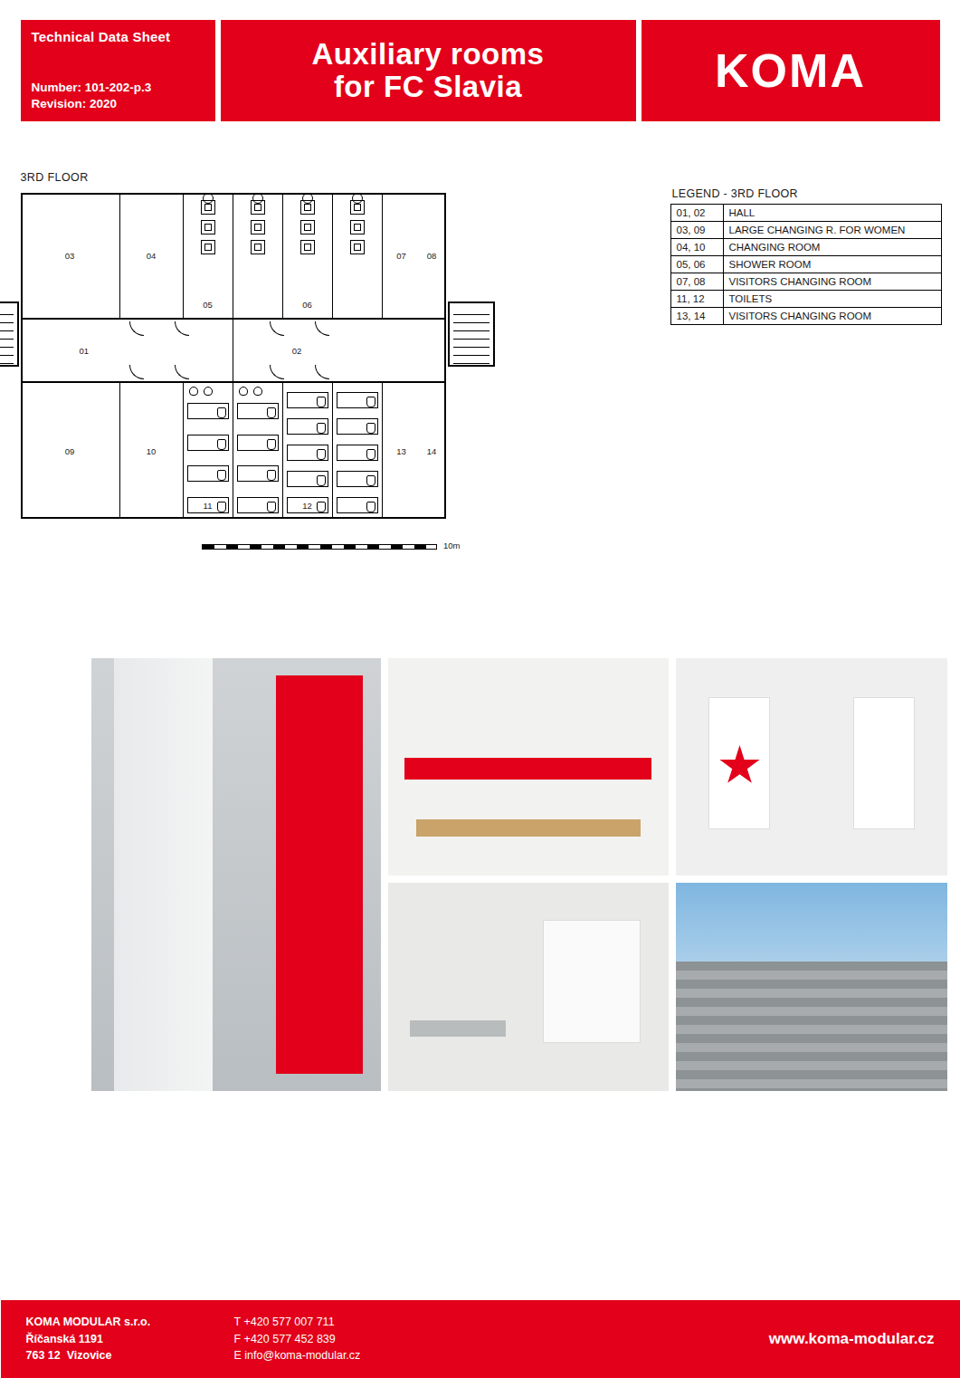Technical Data Sheet
Number: 101-202-p.3
Revision: 2020
Auxiliary rooms
for FC Slavia
KOMA
3RD FLOOR
03
04
05
06
07 08
01
02
09
10
11
12
13 14
10m
LEGEND - 3RD FLOOR
| 01, 02 | HALL |
| 03, 09 | LARGE CHANGING R. FOR WOMEN |
| 04, 10 | CHANGING ROOM |
| 05, 06 | SHOWER ROOM |
| 07, 08 | VISITORS CHANGING ROOM |
| 11, 12 | TOILETS |
| 13, 14 | VISITORS CHANGING ROOM |
KOMA MODULAR s.r.o.
Říčanská 1191
763 12 Vizovice
T +420 577 007 711
F +420 577 452 839
E info@koma-modular.cz
www.koma-modular.cz